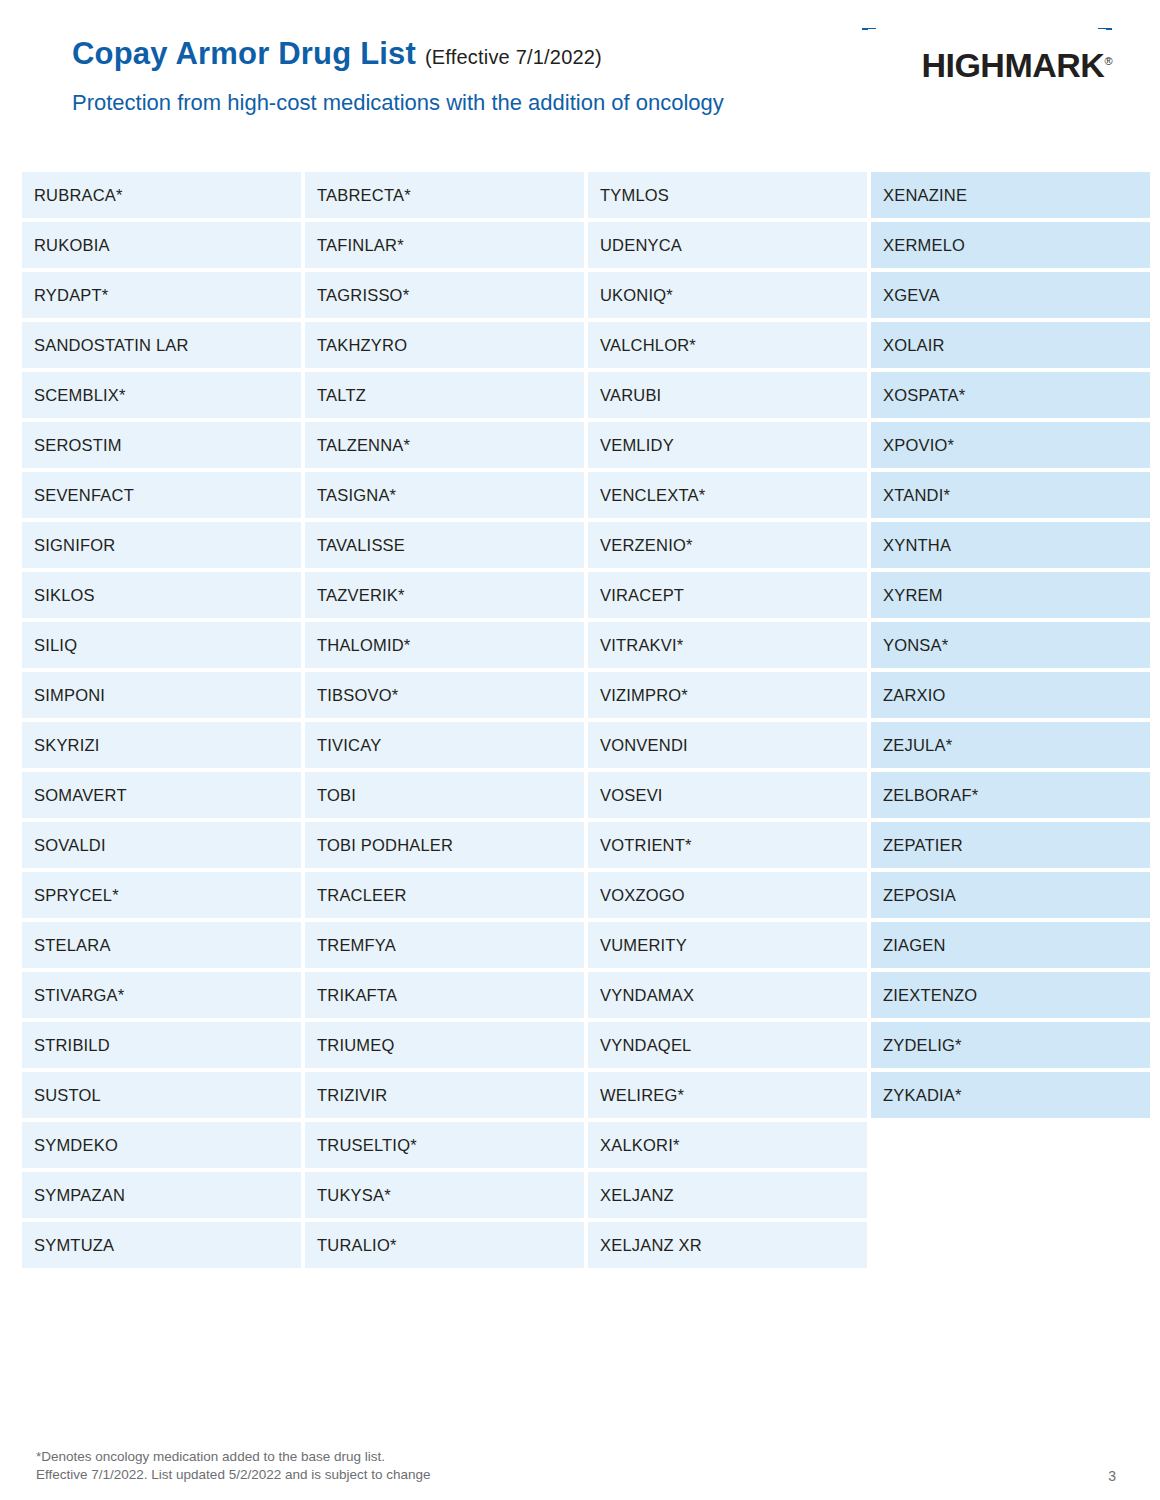Copay Armor Drug List (Effective 7/1/2022)
Protection from high-cost medications with the addition of oncology
HIGHMARK®
| RUBRACA* | TABRECTA* | TYMLOS | XENAZINE |
| RUKOBIA | TAFINLAR* | UDENYCA | XERMELO |
| RYDAPT* | TAGRISSO* | UKONIQ* | XGEVA |
| SANDOSTATIN LAR | TAKHZYRO | VALCHLOR* | XOLAIR |
| SCEMBLIX* | TALTZ | VARUBI | XOSPATA* |
| SEROSTIM | TALZENNA* | VEMLIDY | XPOVIO* |
| SEVENFACT | TASIGNA* | VENCLEXTA* | XTANDI* |
| SIGNIFOR | TAVALISSE | VERZENIO* | XYNTHA |
| SIKLOS | TAZVERIK* | VIRACEPT | XYREM |
| SILIQ | THALOMID* | VITRAKVI* | YONSA* |
| SIMPONI | TIBSOVO* | VIZIMPRO* | ZARXIO |
| SKYRIZI | TIVICAY | VONVENDI | ZEJULA* |
| SOMAVERT | TOBI | VOSEVI | ZELBORAF* |
| SOVALDI | TOBI PODHALER | VOTRIENT* | ZEPATIER |
| SPRYCEL* | TRACLEER | VOXZOGO | ZEPOSIA |
| STELARA | TREMFYA | VUMERITY | ZIAGEN |
| STIVARGA* | TRIKAFTA | VYNDAMAX | ZIEXTENZO |
| STRIBILD | TRIUMEQ | VYNDAQEL | ZYDELIG* |
| SUSTOL | TRIZIVIR | WELIREG* | ZYKADIA* |
| SYMDEKO | TRUSELTIQ* | XALKORI* | |
| SYMPAZAN | TUKYSA* | XELJANZ | |
| SYMTUZA | TURALIO* | XELJANZ XR | |
*Denotes oncology medication added to the base drug list.
Effective 7/1/2022. List updated 5/2/2022 and is subject to change
3